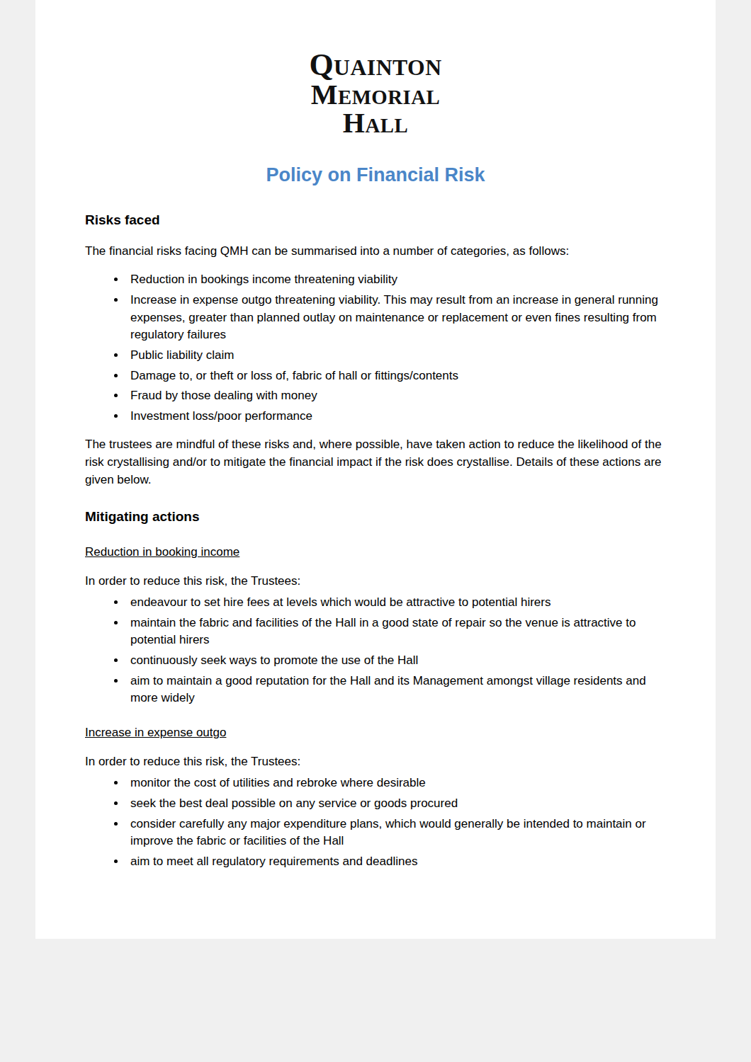QUAINTON
MEMORIAL
HALL
Policy on Financial Risk
Risks faced
The financial risks facing QMH can be summarised into a number of categories, as follows:
Reduction in bookings income threatening viability
Increase in expense outgo threatening viability. This may result from an increase in general running expenses, greater than planned outlay on maintenance or replacement or even fines resulting from regulatory failures
Public liability claim
Damage to, or theft or loss of, fabric of hall or fittings/contents
Fraud by those dealing with money
Investment loss/poor performance
The trustees are mindful of these risks and, where possible, have taken action to reduce the likelihood of the risk crystallising and/or to mitigate the financial impact if the risk does crystallise. Details of these actions are given below.
Mitigating actions
Reduction in booking income
In order to reduce this risk, the Trustees:
endeavour to set hire fees at levels which would be attractive to potential hirers
maintain the fabric and facilities of the Hall in a good state of repair so the venue is attractive to potential hirers
continuously seek ways to promote the use of the Hall
aim to maintain a good reputation for the Hall and its Management amongst village residents and more widely
Increase in expense outgo
In order to reduce this risk, the Trustees:
monitor the cost of utilities and rebroke where desirable
seek the best deal possible on any service or goods procured
consider carefully any major expenditure plans, which would generally be intended to maintain or improve the fabric or facilities of the Hall
aim to meet all regulatory requirements and deadlines